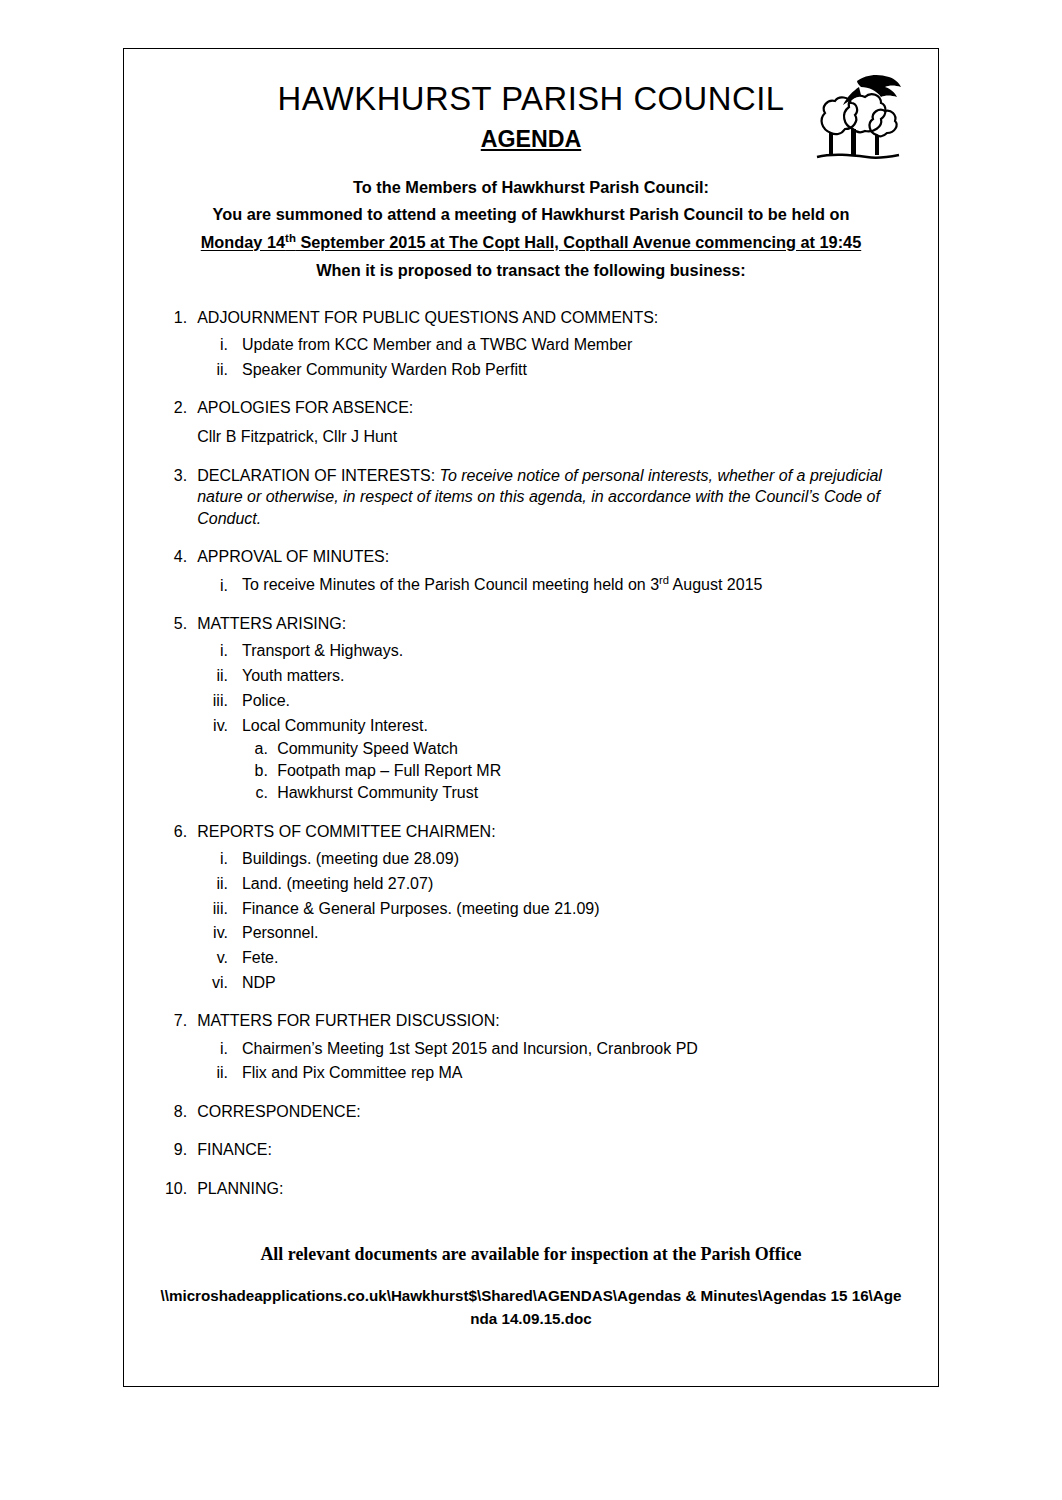HAWKHURST PARISH COUNCIL
AGENDA
To the Members of Hawkhurst Parish Council:
You are summoned to attend a meeting of Hawkhurst Parish Council to be held on
Monday 14th September 2015 at The Copt Hall, Copthall Avenue commencing at 19:45
When it is proposed to transact the following business:
ADJOURNMENT FOR PUBLIC QUESTIONS AND COMMENTS:
Update from KCC Member and a TWBC Ward Member
Speaker Community Warden Rob Perfitt
APOLOGIES FOR ABSENCE:
Cllr B Fitzpatrick, Cllr J Hunt
DECLARATION OF INTERESTS: To receive notice of personal interests, whether of a prejudicial nature or otherwise, in respect of items on this agenda, in accordance with the Council’s Code of Conduct.
APPROVAL OF MINUTES:
To receive Minutes of the Parish Council meeting held on 3rd August 2015
MATTERS ARISING:
Transport & Highways.
Youth matters.
Police.
Local Community Interest.
Community Speed Watch
Footpath map – Full Report MR
Hawkhurst Community Trust
REPORTS OF COMMITTEE CHAIRMEN:
Buildings. (meeting due 28.09)
Land. (meeting held 27.07)
Finance & General Purposes. (meeting due 21.09)
Personnel.
Fete.
NDP
MATTERS FOR FURTHER DISCUSSION:
Chairmen’s Meeting 1st Sept 2015 and Incursion, Cranbrook PD
Flix and Pix Committee rep MA
CORRESPONDENCE:
FINANCE:
PLANNING:
All relevant documents are available for inspection at the Parish Office
\\microshadeapplications.co.uk\Hawkhurst$\Shared\AGENDAS\Agendas & Minutes\Agendas 15 16\Agenda 14.09.15.doc